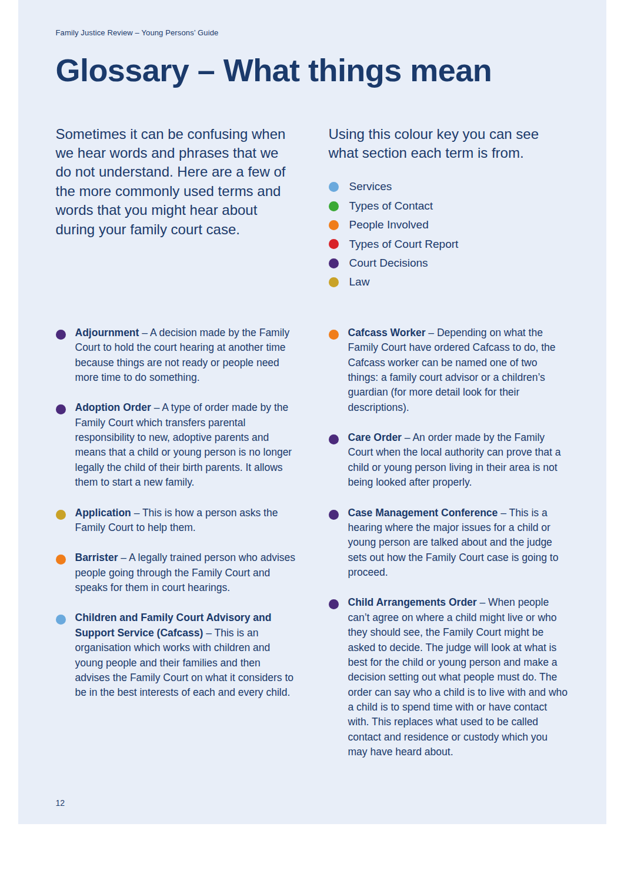Family Justice Review – Young Persons’ Guide
Glossary – What things mean
Sometimes it can be confusing when we hear words and phrases that we do not understand. Here are a few of the more commonly used terms and words that you might hear about during your family court case.
Using this colour key you can see what section each term is from.
Services
Types of Contact
People Involved
Types of Court Report
Court Decisions
Law
Adjournment – A decision made by the Family Court to hold the court hearing at another time because things are not ready or people need more time to do something.
Adoption Order – A type of order made by the Family Court which transfers parental responsibility to new, adoptive parents and means that a child or young person is no longer legally the child of their birth parents. It allows them to start a new family.
Application – This is how a person asks the Family Court to help them.
Barrister – A legally trained person who advises people going through the Family Court and speaks for them in court hearings.
Children and Family Court Advisory and Support Service (Cafcass) – This is an organisation which works with children and young people and their families and then advises the Family Court on what it considers to be in the best interests of each and every child.
Cafcass Worker – Depending on what the Family Court have ordered Cafcass to do, the Cafcass worker can be named one of two things: a family court advisor or a children’s guardian (for more detail look for their descriptions).
Care Order – An order made by the Family Court when the local authority can prove that a child or young person living in their area is not being looked after properly.
Case Management Conference – This is a hearing where the major issues for a child or young person are talked about and the judge sets out how the Family Court case is going to proceed.
Child Arrangements Order – When people can’t agree on where a child might live or who they should see, the Family Court might be asked to decide. The judge will look at what is best for the child or young person and make a decision setting out what people must do. The order can say who a child is to live with and who a child is to spend time with or have contact with. This replaces what used to be called contact and residence or custody which you may have heard about.
12